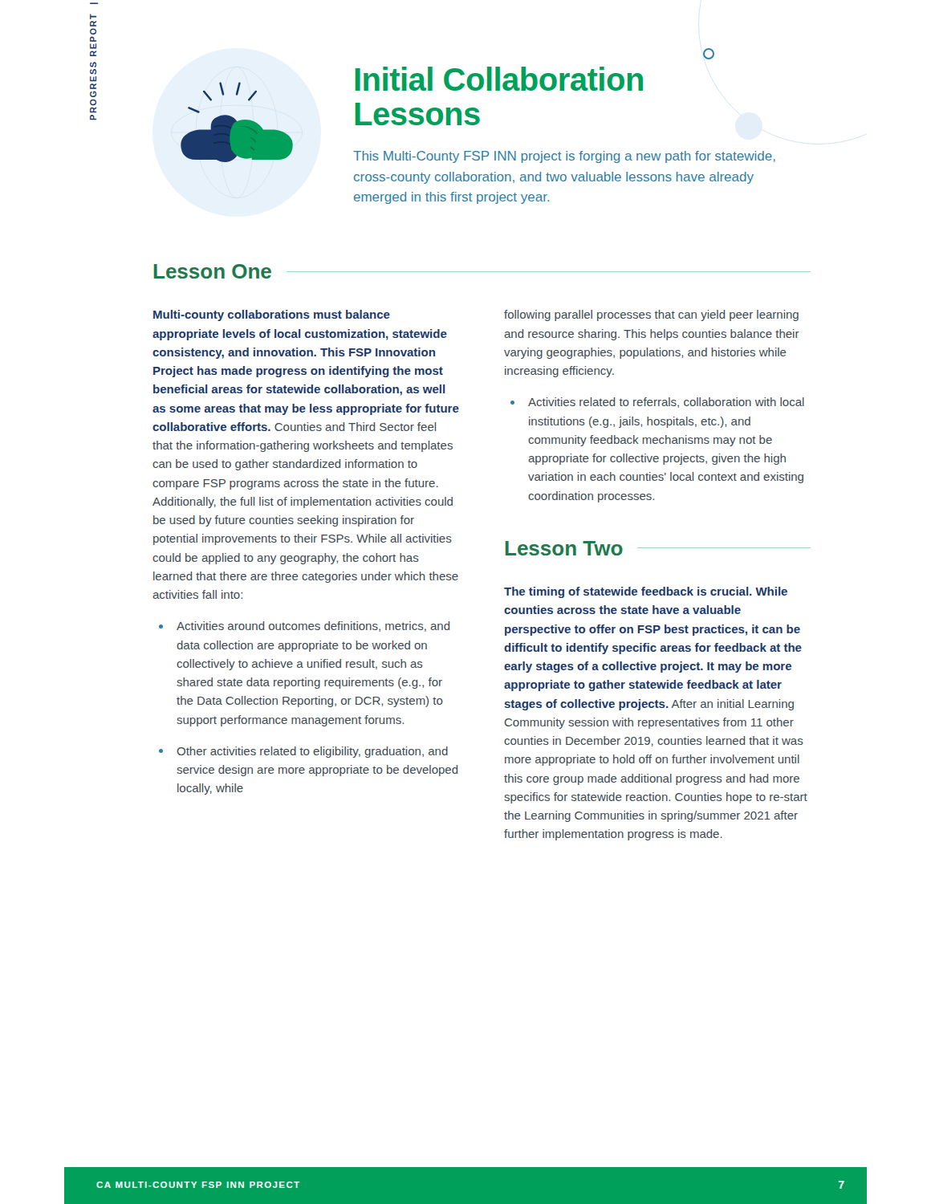PROGRESS REPORT|MARCH 2021
Initial Collaboration
Lessons
This Multi-County FSP INN project is forging a new path for statewide, cross-county collaboration, and two valuable lessons have already emerged in this first project year.
Lesson One
Multi-county collaborations must balance appropriate levels of local customization, statewide consistency, and innovation. This FSP Innovation Project has made progress on identifying the most beneficial areas for statewide collaboration, as well as some areas that may be less appropriate for future collaborative efforts. Counties and Third Sector feel that the information-gathering worksheets and templates can be used to gather standardized information to compare FSP programs across the state in the future. Additionally, the full list of implementation activities could be used by future counties seeking inspiration for potential improvements to their FSPs. While all activities could be applied to any geography, the cohort has learned that there are three categories under which these activities fall into:
Activities around outcomes definitions, metrics, and data collection are appropriate to be worked on collectively to achieve a unified result, such as shared state data reporting requirements (e.g., for the Data Collection Reporting, or DCR, system) to support performance management forums.
Other activities related to eligibility, graduation, and service design are more appropriate to be developed locally, while
following parallel processes that can yield peer learning and resource sharing. This helps counties balance their varying geographies, populations, and histories while increasing efficiency.
Activities related to referrals, collaboration with local institutions (e.g., jails, hospitals, etc.), and community feedback mechanisms may not be appropriate for collective projects, given the high variation in each counties' local context and existing coordination processes.
Lesson Two
The timing of statewide feedback is crucial. While counties across the state have a valuable perspective to offer on FSP best practices, it can be difficult to identify specific areas for feedback at the early stages of a collective project. It may be more appropriate to gather statewide feedback at later stages of collective projects. After an initial Learning Community session with representatives from 11 other counties in December 2019, counties learned that it was more appropriate to hold off on further involvement until this core group made additional progress and had more specifics for statewide reaction. Counties hope to re-start the Learning Communities in spring/summer 2021 after further implementation progress is made.
CA MULTI-COUNTY FSP INN PROJECT 7